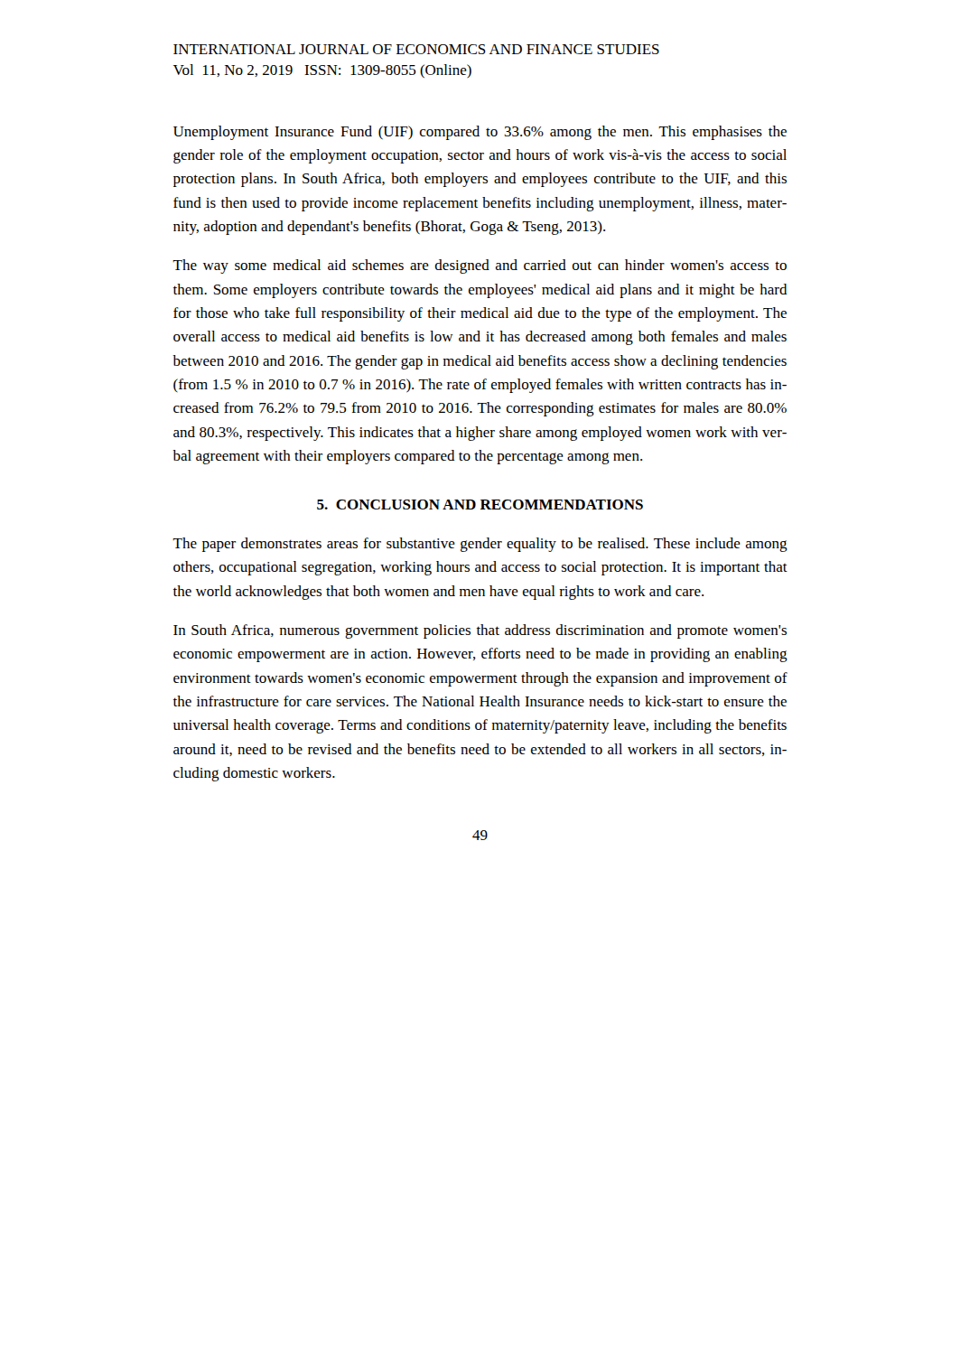INTERNATIONAL JOURNAL OF ECONOMICS AND FINANCE STUDIES
Vol 11, No 2, 2019 ISSN: 1309-8055 (Online)
Unemployment Insurance Fund (UIF) compared to 33.6% among the men. This emphasises the gender role of the employment occupation, sector and hours of work vis-à-vis the access to social protection plans. In South Africa, both employers and employees contribute to the UIF, and this fund is then used to provide income replacement benefits including unemployment, illness, maternity, adoption and dependant's benefits (Bhorat, Goga & Tseng, 2013).
The way some medical aid schemes are designed and carried out can hinder women's access to them. Some employers contribute towards the employees' medical aid plans and it might be hard for those who take full responsibility of their medical aid due to the type of the employment. The overall access to medical aid benefits is low and it has decreased among both females and males between 2010 and 2016. The gender gap in medical aid benefits access show a declining tendencies (from 1.5 % in 2010 to 0.7 % in 2016). The rate of employed females with written contracts has increased from 76.2% to 79.5 from 2010 to 2016. The corresponding estimates for males are 80.0% and 80.3%, respectively. This indicates that a higher share among employed women work with verbal agreement with their employers compared to the percentage among men.
5. Conclusion and Recommendations
The paper demonstrates areas for substantive gender equality to be realised. These include among others, occupational segregation, working hours and access to social protection. It is important that the world acknowledges that both women and men have equal rights to work and care.
In South Africa, numerous government policies that address discrimination and promote women's economic empowerment are in action. However, efforts need to be made in providing an enabling environment towards women's economic empowerment through the expansion and improvement of the infrastructure for care services. The National Health Insurance needs to kick-start to ensure the universal health coverage. Terms and conditions of maternity/paternity leave, including the benefits around it, need to be revised and the benefits need to be extended to all workers in all sectors, including domestic workers.
49